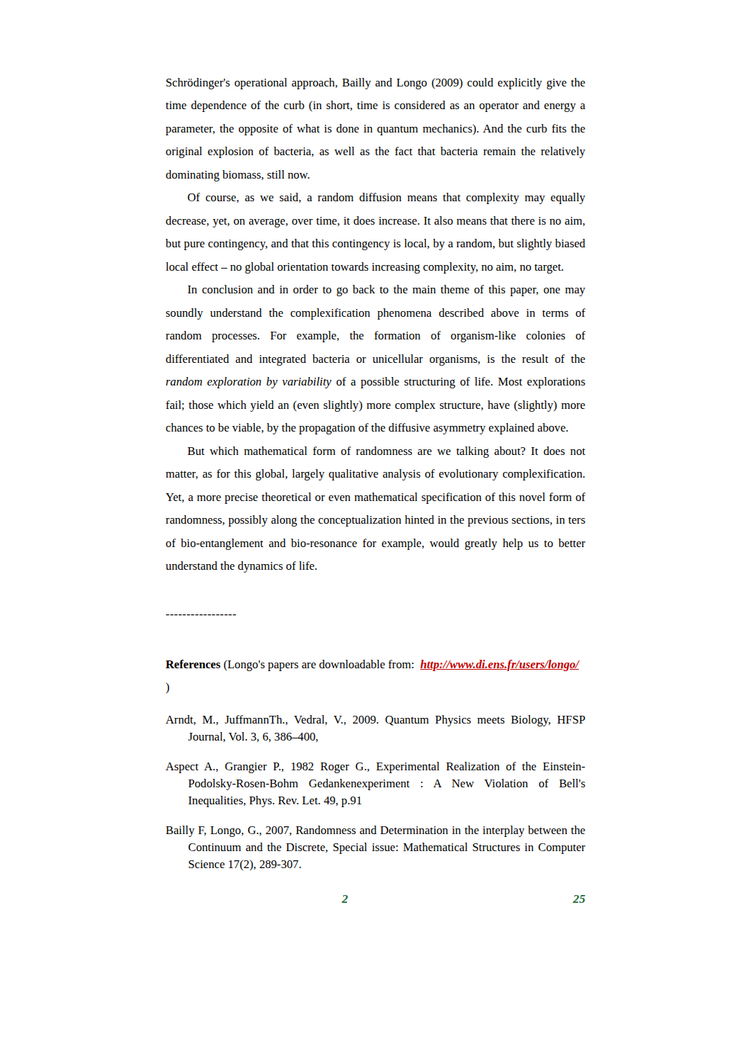Schrödinger's operational approach, Bailly and Longo (2009) could explicitly give the time dependence of the curb (in short, time is considered as an operator and energy a parameter, the opposite of what is done in quantum mechanics). And the curb fits the original explosion of bacteria, as well as the fact that bacteria remain the relatively dominating biomass, still now.
Of course, as we said, a random diffusion means that complexity may equally decrease, yet, on average, over time, it does increase. It also means that there is no aim, but pure contingency, and that this contingency is local, by a random, but slightly biased local effect – no global orientation towards increasing complexity, no aim, no target.
In conclusion and in order to go back to the main theme of this paper, one may soundly understand the complexification phenomena described above in terms of random processes. For example, the formation of organism-like colonies of differentiated and integrated bacteria or unicellular organisms, is the result of the random exploration by variability of a possible structuring of life. Most explorations fail; those which yield an (even slightly) more complex structure, have (slightly) more chances to be viable, by the propagation of the diffusive asymmetry explained above.
But which mathematical form of randomness are we talking about? It does not matter, as for this global, largely qualitative analysis of evolutionary complexification. Yet, a more precise theoretical or even mathematical specification of this novel form of randomness, possibly along the conceptualization hinted in the previous sections, in ters of bio-entanglement and bio-resonance for example, would greatly help us to better understand the dynamics of life.
-----------------
References (Longo's papers are downloadable from: http://www.di.ens.fr/users/longo/ )
Arndt, M., JuffmannTh., Vedral, V., 2009. Quantum Physics meets Biology, HFSP Journal, Vol. 3, 6, 386–400,
Aspect A., Grangier P., 1982 Roger G., Experimental Realization of the Einstein-Podolsky-Rosen-Bohm Gedankenexperiment : A New Violation of Bell's Inequalities, Phys. Rev. Let. 49, p.91
Bailly F, Longo, G., 2007, Randomness and Determination in the interplay between the Continuum and the Discrete, Special issue: Mathematical Structures in Computer Science 17(2), 289-307.
2 25